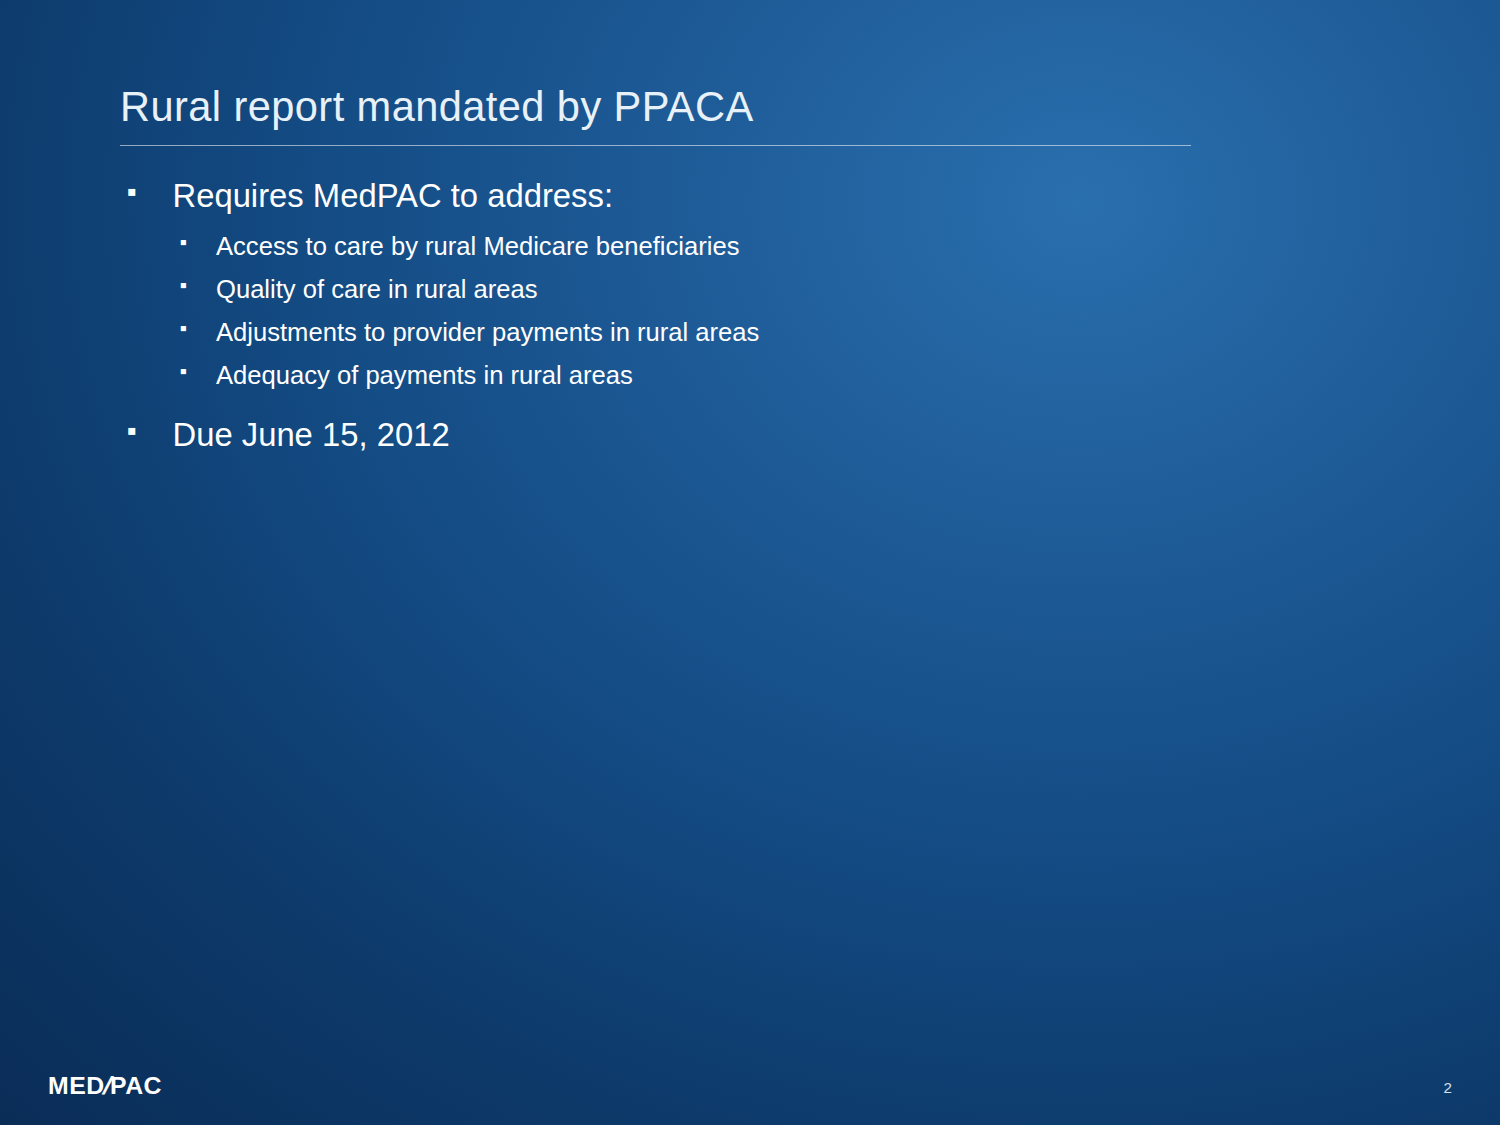Rural report mandated by PPACA
Requires MedPAC to address:
Access to care by rural Medicare beneficiaries
Quality of care in rural areas
Adjustments to provider payments in rural areas
Adequacy of payments in rural areas
Due June 15, 2012
MED/PAC
2